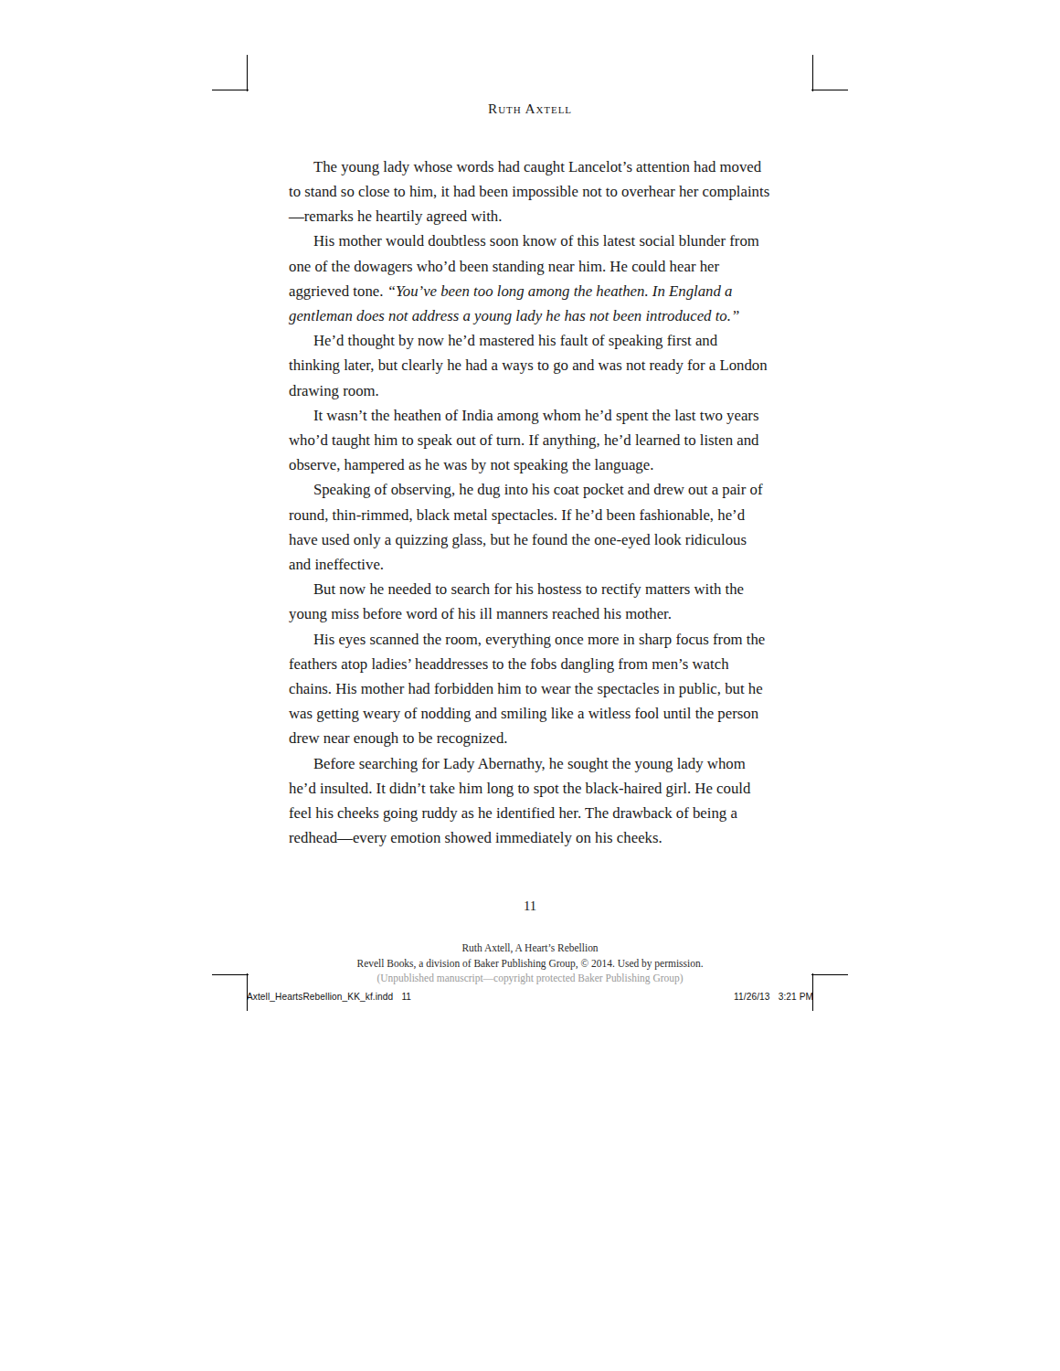Ruth Axtell
The young lady whose words had caught Lancelot’s attention had moved to stand so close to him, it had been impossible not to overhear her complaints—remarks he heartily agreed with.
His mother would doubtless soon know of this latest social blunder from one of the dowagers who’d been standing near him. He could hear her aggrieved tone. “You’ve been too long among the heathen. In England a gentleman does not address a young lady he has not been introduced to.”
He’d thought by now he’d mastered his fault of speaking first and thinking later, but clearly he had a ways to go and was not ready for a London drawing room.
It wasn’t the heathen of India among whom he’d spent the last two years who’d taught him to speak out of turn. If anything, he’d learned to listen and observe, hampered as he was by not speaking the language.
Speaking of observing, he dug into his coat pocket and drew out a pair of round, thin-rimmed, black metal spectacles. If he’d been fashionable, he’d have used only a quizzing glass, but he found the one-eyed look ridiculous and ineffective.
But now he needed to search for his hostess to rectify matters with the young miss before word of his ill manners reached his mother.
His eyes scanned the room, everything once more in sharp focus from the feathers atop ladies’ headdresses to the fobs dangling from men’s watch chains. His mother had forbidden him to wear the spectacles in public, but he was getting weary of nodding and smiling like a witless fool until the person drew near enough to be recognized.
Before searching for Lady Abernathy, he sought the young lady whom he’d insulted. It didn’t take him long to spot the black-haired girl. He could feel his cheeks going ruddy as he identified her. The drawback of being a redhead—every emotion showed immediately on his cheeks.
11
Ruth Axtell, A Heart’s Rebellion
Revell Books, a division of Baker Publishing Group, © 2014. Used by permission.
(Unpublished manuscript—copyright protected Baker Publishing Group)
Axtell_HeartsRebellion_KK_kf.indd 11
11/26/133:21 PM